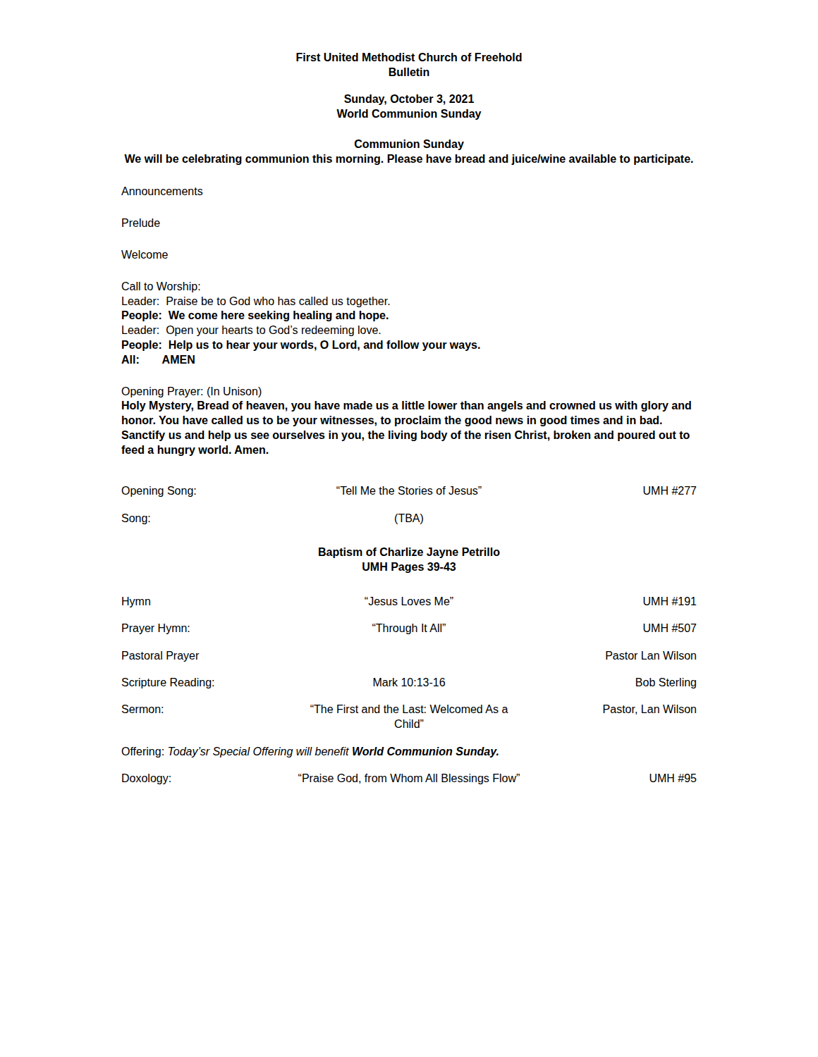First United Methodist Church of Freehold
Bulletin
Sunday, October 3, 2021
World Communion Sunday
Communion Sunday We will be celebrating communion this morning. Please have bread and juice/wine available to participate.
Announcements
Prelude
Welcome
Call to Worship:
Leader: Praise be to God who has called us together.
People: We come here seeking healing and hope.
Leader: Open your hearts to God’s redeeming love.
People: Help us to hear your words, O Lord, and follow your ways.
All: AMEN
Opening Prayer: (In Unison)
Holy Mystery, Bread of heaven, you have made us a little lower than angels and crowned us with glory and honor. You have called us to be your witnesses, to proclaim the good news in good times and in bad. Sanctify us and help us see ourselves in you, the living body of the risen Christ, broken and poured out to feed a hungry world. Amen.
| Opening Song: | “Tell Me the Stories of Jesus” | UMH #277 |
| Song: | (TBA) | |
| Baptism of Charlize Jayne Petrillo UMH Pages 39-43 |
| Hymn | “Jesus Loves Me” | UMH #191 |
| Prayer Hymn: | “Through It All” | UMH #507 |
| Pastoral Prayer | | Pastor Lan Wilson |
| Scripture Reading: | Mark 10:13-16 | Bob Sterling |
| Sermon: | “The First and the Last: Welcomed As a Child” | Pastor, Lan Wilson |
| Offering: Today’sr Special Offering will benefit World Communion Sunday. |
| Doxology: | “Praise God, from Whom All Blessings Flow” | UMH #95 |